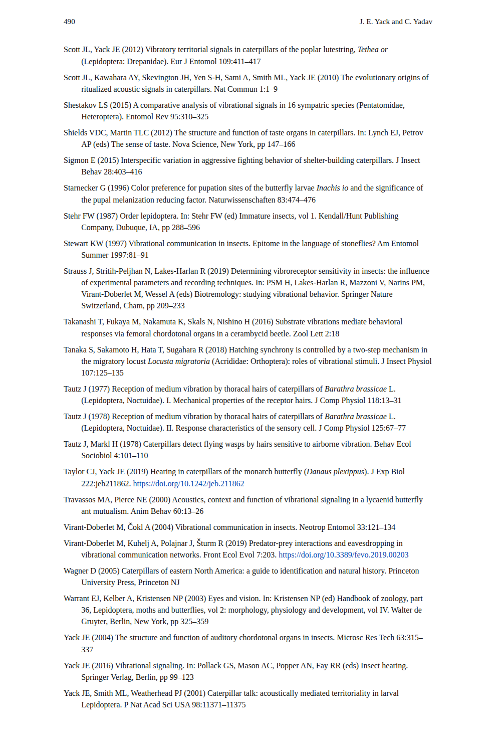490 J. E. Yack and C. Yadav
References
Scott JL, Yack JE (2012) Vibratory territorial signals in caterpillars of the poplar lutestring, Tethea or (Lepidoptera: Drepanidae). Eur J Entomol 109:411–417
Scott JL, Kawahara AY, Skevington JH, Yen S-H, Sami A, Smith ML, Yack JE (2010) The evolutionary origins of ritualized acoustic signals in caterpillars. Nat Commun 1:1–9
Shestakov LS (2015) A comparative analysis of vibrational signals in 16 sympatric species (Pentatomidae, Heteroptera). Entomol Rev 95:310–325
Shields VDC, Martin TLC (2012) The structure and function of taste organs in caterpillars. In: Lynch EJ, Petrov AP (eds) The sense of taste. Nova Science, New York, pp 147–166
Sigmon E (2015) Interspecific variation in aggressive fighting behavior of shelter-building caterpillars. J Insect Behav 28:403–416
Starnecker G (1996) Color preference for pupation sites of the butterfly larvae Inachis io and the significance of the pupal melanization reducing factor. Naturwissenschaften 83:474–476
Stehr FW (1987) Order lepidoptera. In: Stehr FW (ed) Immature insects, vol 1. Kendall/Hunt Publishing Company, Dubuque, IA, pp 288–596
Stewart KW (1997) Vibrational communication in insects. Epitome in the language of stoneflies? Am Entomol Summer 1997:81–91
Strauss J, Stritih-Peljhan N, Lakes-Harlan R (2019) Determining vibroreceptor sensitivity in insects: the influence of experimental parameters and recording techniques. In: PSM H, Lakes-Harlan R, Mazzoni V, Narins PM, Virant-Doberlet M, Wessel A (eds) Biotremology: studying vibrational behavior. Springer Nature Switzerland, Cham, pp 209–233
Takanashi T, Fukaya M, Nakamuta K, Skals N, Nishino H (2016) Substrate vibrations mediate behavioral responses via femoral chordotonal organs in a cerambycid beetle. Zool Lett 2:18
Tanaka S, Sakamoto H, Hata T, Sugahara R (2018) Hatching synchrony is controlled by a two-step mechanism in the migratory locust Locusta migratoria (Acrididae: Orthoptera): roles of vibrational stimuli. J Insect Physiol 107:125–135
Tautz J (1977) Reception of medium vibration by thoracal hairs of caterpillars of Barathra brassicae L. (Lepidoptera, Noctuidae). I. Mechanical properties of the receptor hairs. J Comp Physiol 118:13–31
Tautz J (1978) Reception of medium vibration by thoracal hairs of caterpillars of Barathra brassicae L. (Lepidoptera, Noctuidae). II. Response characteristics of the sensory cell. J Comp Physiol 125:67–77
Tautz J, Markl H (1978) Caterpillars detect flying wasps by hairs sensitive to airborne vibration. Behav Ecol Sociobiol 4:101–110
Taylor CJ, Yack JE (2019) Hearing in caterpillars of the monarch butterfly (Danaus plexippus). J Exp Biol 222:jeb211862. https://doi.org/10.1242/jeb.211862
Travassos MA, Pierce NE (2000) Acoustics, context and function of vibrational signaling in a lycaenid butterfly ant mutualism. Anim Behav 60:13–26
Virant-Doberlet M, Čokl A (2004) Vibrational communication in insects. Neotrop Entomol 33:121–134
Virant-Doberlet M, Kuhelj A, Polajnar J, Šturm R (2019) Predator-prey interactions and eavesdropping in vibrational communication networks. Front Ecol Evol 7:203. https://doi.org/10.3389/fevo.2019.00203
Wagner D (2005) Caterpillars of eastern North America: a guide to identification and natural history. Princeton University Press, Princeton NJ
Warrant EJ, Kelber A, Kristensen NP (2003) Eyes and vision. In: Kristensen NP (ed) Handbook of zoology, part 36, Lepidoptera, moths and butterflies, vol 2: morphology, physiology and development, vol IV. Walter de Gruyter, Berlin, New York, pp 325–359
Yack JE (2004) The structure and function of auditory chordotonal organs in insects. Microsc Res Tech 63:315–337
Yack JE (2016) Vibrational signaling. In: Pollack GS, Mason AC, Popper AN, Fay RR (eds) Insect hearing. Springer Verlag, Berlin, pp 99–123
Yack JE, Smith ML, Weatherhead PJ (2001) Caterpillar talk: acoustically mediated territoriality in larval Lepidoptera. P Nat Acad Sci USA 98:11371–11375